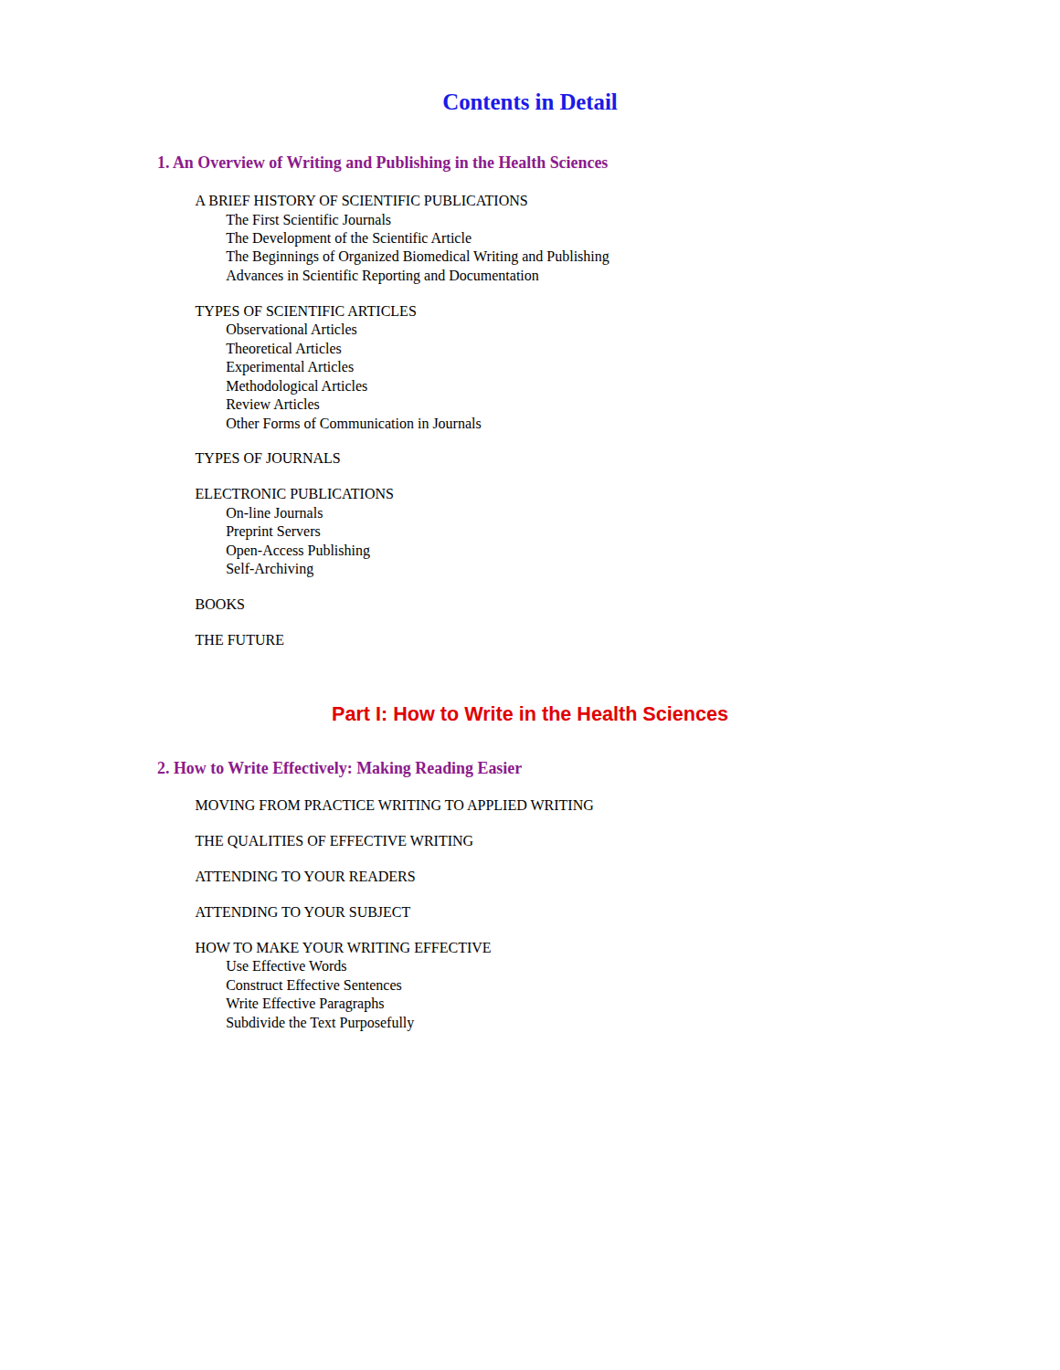Contents in Detail
1. An Overview of Writing and Publishing in the Health Sciences
A BRIEF HISTORY OF SCIENTIFIC PUBLICATIONS
The First Scientific Journals
The Development of the Scientific Article
The Beginnings of Organized Biomedical Writing and Publishing
Advances in Scientific Reporting and Documentation
TYPES OF SCIENTIFIC ARTICLES
Observational Articles
Theoretical Articles
Experimental Articles
Methodological Articles
Review Articles
Other Forms of Communication in Journals
TYPES OF JOURNALS
ELECTRONIC PUBLICATIONS
On-line Journals
Preprint Servers
Open-Access Publishing
Self-Archiving
BOOKS
THE FUTURE
Part I: How to Write in the Health Sciences
2. How to Write Effectively: Making Reading Easier
MOVING FROM PRACTICE WRITING TO APPLIED WRITING
THE QUALITIES OF EFFECTIVE WRITING
ATTENDING TO YOUR READERS
ATTENDING TO YOUR SUBJECT
HOW TO MAKE YOUR WRITING EFFECTIVE
Use Effective Words
Construct Effective Sentences
Write Effective Paragraphs
Subdivide the Text Purposefully